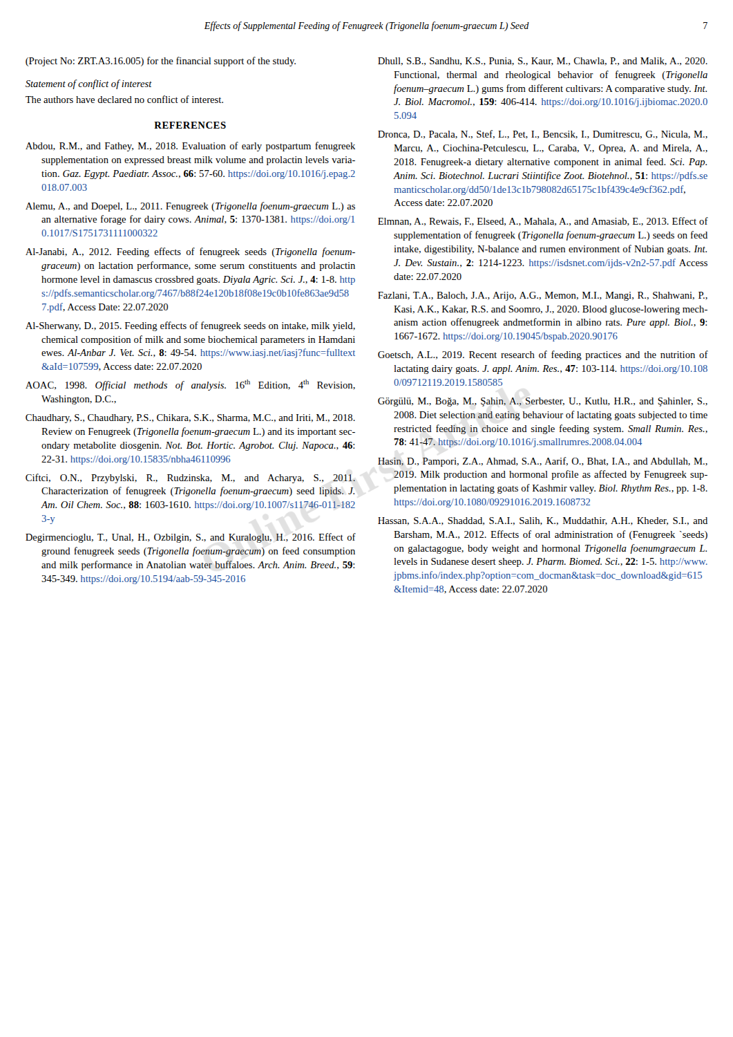Online First Article
Effects of Supplemental Feeding of Fenugreek (Trigonella foenum-graecum L) Seed 7
(Project No: ZRT.A3.16.005) for the financial support of the study.
Statement of conflict of interest
The authors have declared no conflict of interest.
REFERENCES
Abdou, R.M., and Fathey, M., 2018. Evaluation of early postpartum fenugreek supplementation on expressed breast milk volume and prolactin levels variation. Gaz. Egypt. Paediatr. Assoc., 66: 57-60. https://doi.org/10.1016/j.epag.2018.07.003
Alemu, A., and Doepel, L., 2011. Fenugreek (Trigonella foenum-graecum L.) as an alternative forage for dairy cows. Animal, 5: 1370-1381. https://doi.org/10.1017/S1751731111000322
Al-Janabi, A., 2012. Feeding effects of fenugreek seeds (Trigonella foenum-graceum) on lactation performance, some serum constituents and prolactin hormone level in damascus crossbred goats. Diyala Agric. Sci. J., 4: 1-8. https://pdfs.semanticscholar.org/7467/b88f24e120b18f08e19c0b10fe863ae9d587.pdf, Access Date: 22.07.2020
Al-Sherwany, D., 2015. Feeding effects of fenugreek seeds on intake, milk yield, chemical composition of milk and some biochemical parameters in Hamdani ewes. Al-Anbar J. Vet. Sci., 8: 49-54. https://www.iasj.net/iasj?func=fulltext&aId=107599, Access date: 22.07.2020
AOAC, 1998. Official methods of analysis. 16th Edition, 4th Revision, Washington, D.C.,
Chaudhary, S., Chaudhary, P.S., Chikara, S.K., Sharma, M.C., and Iriti, M., 2018. Review on Fenugreek (Trigonella foenum-graecum L.) and its important secondary metabolite diosgenin. Not. Bot. Hortic. Agrobot. Cluj. Napoca., 46: 22-31. https://doi.org/10.15835/nbha46110996
Ciftci, O.N., Przybylski, R., Rudzinska, M., and Acharya, S., 2011. Characterization of fenugreek (Trigonella foenum-graecum) seed lipids. J. Am. Oil Chem. Soc., 88: 1603-1610. https://doi.org/10.1007/s11746-011-1823-y
Degirmencioglu, T., Unal, H., Ozbilgin, S., and Kuraloglu, H., 2016. Effect of ground fenugreek seeds (Trigonella foenum-graecum) on feed consumption and milk performance in Anatolian water buffaloes. Arch. Anim. Breed., 59: 345-349. https://doi.org/10.5194/aab-59-345-2016
Dhull, S.B., Sandhu, K.S., Punia, S., Kaur, M., Chawla, P., and Malik, A., 2020. Functional, thermal and rheological behavior of fenugreek (Trigonella foenum–graecum L.) gums from different cultivars: A comparative study. Int. J. Biol. Macromol., 159: 406-414. https://doi.org/10.1016/j.ijbiomac.2020.05.094
Dronca, D., Pacala, N., Stef, L., Pet, I., Bencsik, I., Dumitrescu, G., Nicula, M., Marcu, A., Ciochina-Petculescu, L., Caraba, V., Oprea, A. and Mirela, A., 2018. Fenugreek-a dietary alternative component in animal feed. Sci. Pap. Anim. Sci. Biotechnol. Lucrari Stiintifice Zoot. Biotehnol., 51: https://pdfs.semanticscholar.org/dd50/1de13c1b798082d65175c1bf439c4e9cf362.pdf, Access date: 22.07.2020
Elmnan, A., Rewais, F., Elseed, A., Mahala, A., and Amasiab, E., 2013. Effect of supplementation of fenugreek (Trigonella foenum-graecum L.) seeds on feed intake, digestibility, N-balance and rumen environment of Nubian goats. Int. J. Dev. Sustain., 2: 1214-1223. https://isdsnet.com/ijds-v2n2-57.pdf Access date: 22.07.2020
Fazlani, T.A., Baloch, J.A., Arijo, A.G., Memon, M.I., Mangi, R., Shahwani, P., Kasi, A.K., Kakar, R.S. and Soomro, J., 2020. Blood glucose-lowering mechanism action offenugreek andmetformin in albino rats. Pure appl. Biol., 9: 1667-1672. https://doi.org/10.19045/bspab.2020.90176
Goetsch, A.L., 2019. Recent research of feeding practices and the nutrition of lactating dairy goats. J. appl. Anim. Res., 47: 103-114. https://doi.org/10.1080/09712119.2019.1580585
Görgülü, M., Boğa, M., Şahin, A., Serbester, U., Kutlu, H.R., and Şahinler, S., 2008. Diet selection and eating behaviour of lactating goats subjected to time restricted feeding in choice and single feeding system. Small Rumin. Res., 78: 41-47. https://doi.org/10.1016/j.smallrumres.2008.04.004
Hasin, D., Pampori, Z.A., Ahmad, S.A., Aarif, O., Bhat, I.A., and Abdullah, M., 2019. Milk production and hormonal profile as affected by Fenugreek supplementation in lactating goats of Kashmir valley. Biol. Rhythm Res., pp. 1-8. https://doi.org/10.1080/09291016.2019.1608732
Hassan, S.A.A., Shaddad, S.A.I., Salih, K., Muddathir, A.H., Kheder, S.I., and Barsham, M.A., 2012. Effects of oral administration of (Fenugreek `seeds) on galactagogue, body weight and hormonal Trigonella foenumgraecum L. levels in Sudanese desert sheep. J. Pharm. Biomed. Sci., 22: 1-5. http://www.jpbms.info/index.php?option=com_docman&task=doc_download&gid=615&Itemid=48, Access date: 22.07.2020